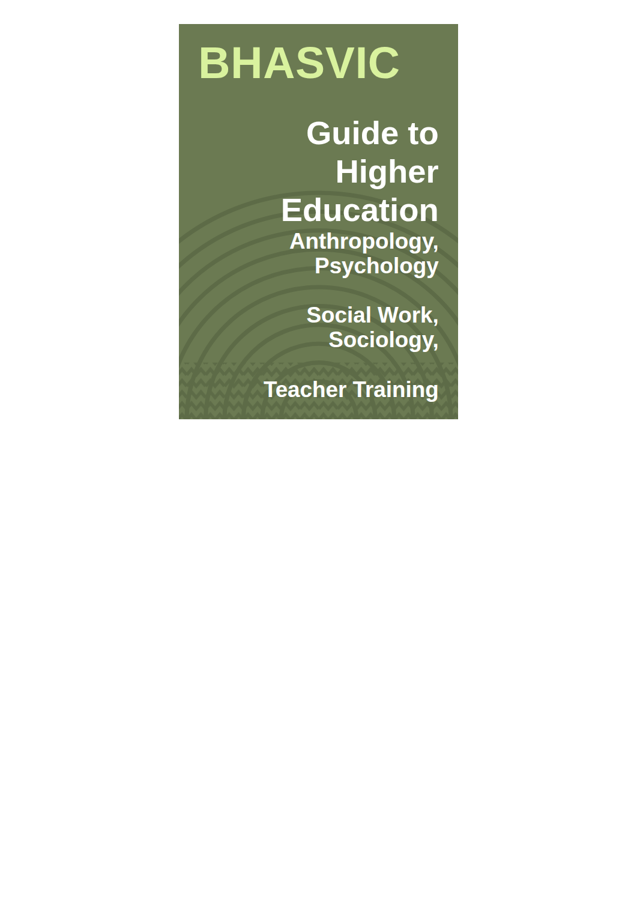BHASVIC
Guide to Higher Education
Anthropology, Psychology
Social Work, Sociology,
Teacher Training